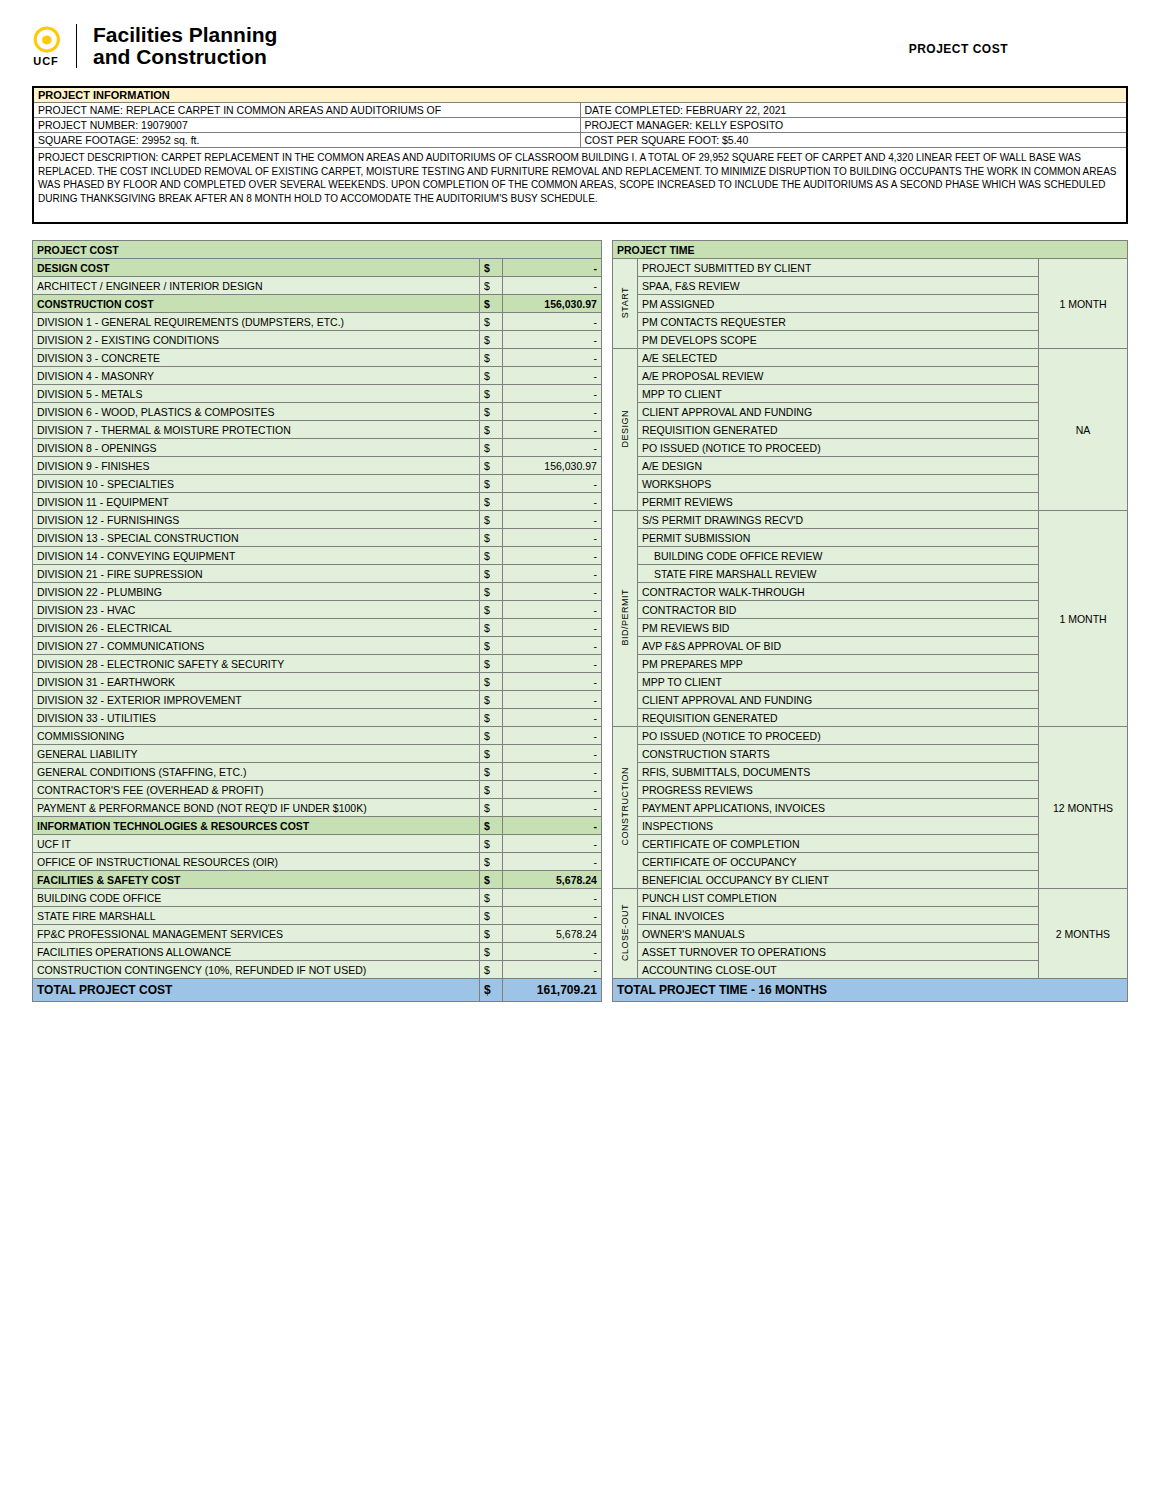⦿
UCF
Facilities Planning
and Construction
PROJECT COST
| PROJECT INFORMATION |
| PROJECT NAME: REPLACE CARPET IN COMMON AREAS AND AUDITORIUMS OF | DATE COMPLETED: FEBRUARY 22, 2021 |
| PROJECT NUMBER: 19079007 | PROJECT MANAGER: KELLY ESPOSITO |
| SQUARE FOOTAGE: 29952 sq. ft. | COST PER SQUARE FOOT: $5.40 |
| PROJECT DESCRIPTION: CARPET REPLACEMENT IN THE COMMON AREAS AND AUDITORIUMS OF CLASSROOM BUILDING I. A TOTAL OF 29,952 SQUARE FEET OF CARPET AND 4,320 LINEAR FEET OF WALL BASE WAS REPLACED. THE COST INCLUDED REMOVAL OF EXISTING CARPET, MOISTURE TESTING AND FURNITURE REMOVAL AND REPLACEMENT. TO MINIMIZE DISRUPTION TO BUILDING OCCUPANTS THE WORK IN COMMON AREAS WAS PHASED BY FLOOR AND COMPLETED OVER SEVERAL WEEKENDS. UPON COMPLETION OF THE COMMON AREAS, SCOPE INCREASED TO INCLUDE THE AUDITORIUMS AS A SECOND PHASE WHICH WAS SCHEDULED DURING THANKSGIVING BREAK AFTER AN 8 MONTH HOLD TO ACCOMODATE THE AUDITORIUM'S BUSY SCHEDULE. |
| PROJECT COST |
| DESIGN COST | $ | - |
| ARCHITECT / ENGINEER / INTERIOR DESIGN | $ | - |
| CONSTRUCTION COST | $ | 156,030.97 |
| DIVISION 1 - GENERAL REQUIREMENTS (DUMPSTERS, ETC.) | $ | - |
| DIVISION 2 - EXISTING CONDITIONS | $ | - |
| DIVISION 3 - CONCRETE | $ | - |
| DIVISION 4 - MASONRY | $ | - |
| DIVISION 5 - METALS | $ | - |
| DIVISION 6 - WOOD, PLASTICS & COMPOSITES | $ | - |
| DIVISION 7 - THERMAL & MOISTURE PROTECTION | $ | - |
| DIVISION 8 - OPENINGS | $ | - |
| DIVISION 9 - FINISHES | $ | 156,030.97 |
| DIVISION 10 - SPECIALTIES | $ | - |
| DIVISION 11 - EQUIPMENT | $ | - |
| DIVISION 12 - FURNISHINGS | $ | - |
| DIVISION 13 - SPECIAL CONSTRUCTION | $ | - |
| DIVISION 14 - CONVEYING EQUIPMENT | $ | - |
| DIVISION 21 - FIRE SUPRESSION | $ | - |
| DIVISION 22 - PLUMBING | $ | - |
| DIVISION 23 - HVAC | $ | - |
| DIVISION 26 - ELECTRICAL | $ | - |
| DIVISION 27 - COMMUNICATIONS | $ | - |
| DIVISION 28 - ELECTRONIC SAFETY & SECURITY | $ | - |
| DIVISION 31 - EARTHWORK | $ | - |
| DIVISION 32 - EXTERIOR IMPROVEMENT | $ | - |
| DIVISION 33 - UTILITIES | $ | - |
| COMMISSIONING | $ | - |
| GENERAL LIABILITY | $ | - |
| GENERAL CONDITIONS (STAFFING, ETC.) | $ | - |
| CONTRACTOR'S FEE (OVERHEAD & PROFIT) | $ | - |
| PAYMENT & PERFORMANCE BOND (NOT REQ'D IF UNDER $100K) | $ | - |
| INFORMATION TECHNOLOGIES & RESOURCES COST | $ | - |
| UCF IT | $ | - |
| OFFICE OF INSTRUCTIONAL RESOURCES (OIR) | $ | - |
| FACILITIES & SAFETY COST | $ | 5,678.24 |
| BUILDING CODE OFFICE | $ | - |
| STATE FIRE MARSHALL | $ | - |
| FP&C PROFESSIONAL MANAGEMENT SERVICES | $ | 5,678.24 |
| FACILITIES OPERATIONS ALLOWANCE | $ | - |
| CONSTRUCTION CONTINGENCY (10%, REFUNDED IF NOT USED) | $ | - |
| TOTAL PROJECT COST | $ | 161,709.21 |
| PROJECT TIME |
| START | PROJECT SUBMITTED BY CLIENT | 1 MONTH |
| SPAA, F&S REVIEW |
| PM ASSIGNED |
| PM CONTACTS REQUESTER |
| PM DEVELOPS SCOPE |
| DESIGN | A/E SELECTED | NA |
| A/E PROPOSAL REVIEW |
| MPP TO CLIENT |
| CLIENT APPROVAL AND FUNDING |
| REQUISITION GENERATED |
| PO ISSUED (NOTICE TO PROCEED) |
| A/E DESIGN |
| WORKSHOPS |
| PERMIT REVIEWS |
| BID/PERMIT | S/S PERMIT DRAWINGS RECV'D | 1 MONTH |
| PERMIT SUBMISSION |
| BUILDING CODE OFFICE REVIEW |
| STATE FIRE MARSHALL REVIEW |
| CONTRACTOR WALK-THROUGH |
| CONTRACTOR BID |
| PM REVIEWS BID |
| AVP F&S APPROVAL OF BID |
| PM PREPARES MPP |
| MPP TO CLIENT |
| CLIENT APPROVAL AND FUNDING |
| REQUISITION GENERATED |
| CONSTRUCTION | PO ISSUED (NOTICE TO PROCEED) | 12 MONTHS |
| CONSTRUCTION STARTS |
| RFIS, SUBMITTALS, DOCUMENTS |
| PROGRESS REVIEWS |
| PAYMENT APPLICATIONS, INVOICES |
| INSPECTIONS |
| CERTIFICATE OF COMPLETION |
| CERTIFICATE OF OCCUPANCY |
| BENEFICIAL OCCUPANCY BY CLIENT |
| CLOSE-OUT | PUNCH LIST COMPLETION | 2 MONTHS |
| FINAL INVOICES |
| OWNER'S MANUALS |
| ASSET TURNOVER TO OPERATIONS |
| ACCOUNTING CLOSE-OUT |
| TOTAL PROJECT TIME - 16 MONTHS |